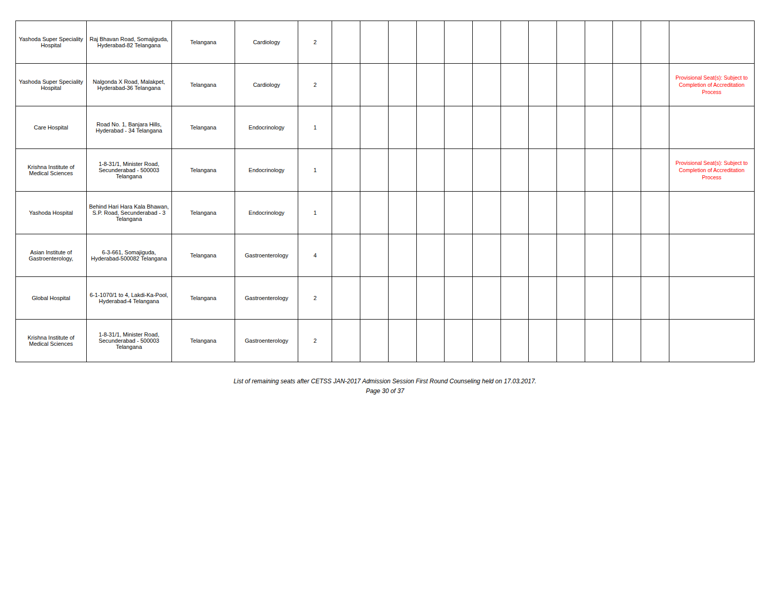| Yashoda Super Speciality Hospital | Raj Bhavan Road, Somajiguda, Hyderabad-82 Telangana | Telangana | Cardiology | 2 | | | | | | | | | | | | | |
| Yashoda Super Speciality Hospital | Nalgonda X Road, Malakpet, Hyderabad-36 Telangana | Telangana | Cardiology | 2 | | | | | | | | | | | | | Provisional Seat(s): Subject to Completion of Accreditation Process |
| Care Hospital | Road No. 1, Banjara Hills, Hyderabad - 34 Telangana | Telangana | Endocrinology | 1 | | | | | | | | | | | | | |
| Krishna Institute of Medical Sciences | 1-8-31/1, Minister Road, Secunderabad - 500003 Telangana | Telangana | Endocrinology | 1 | | | | | | | | | | | | | Provisional Seat(s): Subject to Completion of Accreditation Process |
| Yashoda Hospital | Behind Hari Hara Kala Bhawan, S.P. Road, Secunderabad - 3 Telangana | Telangana | Endocrinology | 1 | | | | | | | | | | | | | |
| Asian Institute of Gastroenterology, | 6-3-661, Somajiguda, Hyderabad-500082 Telangana | Telangana | Gastroenterology | 4 | | | | | | | | | | | | | |
| Global Hospital | 6-1-1070/1 to 4, Lakdi-Ka-Pool, Hyderabad-4 Telangana | Telangana | Gastroenterology | 2 | | | | | | | | | | | | | |
| Krishna Institute of Medical Sciences | 1-8-31/1, Minister Road, Secunderabad - 500003 Telangana | Telangana | Gastroenterology | 2 | | | | | | | | | | | | | |
List of remaining seats after CETSS JAN-2017 Admission Session First Round Counseling held on 17.03.2017.
Page 30 of 37